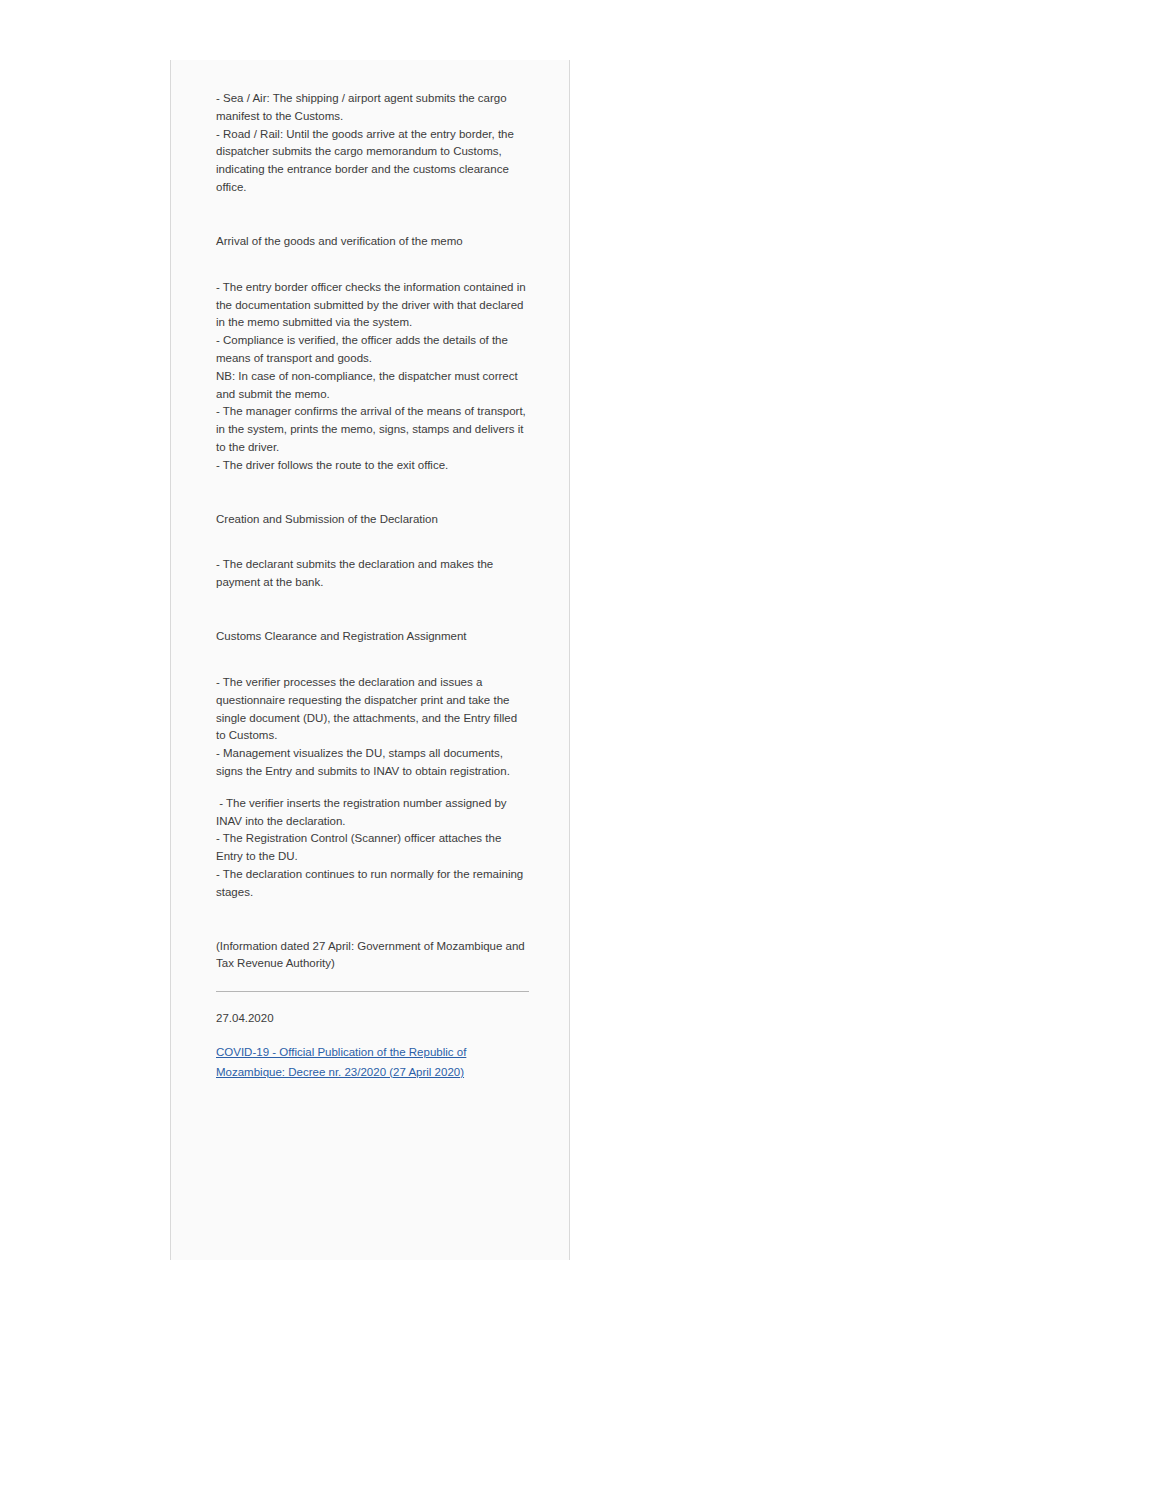- Sea / Air: The shipping / airport agent submits the cargo manifest to the Customs.
- Road / Rail: Until the goods arrive at the entry border, the dispatcher submits the cargo memorandum to Customs, indicating the entrance border and the customs clearance office.
Arrival of the goods and verification of the memo
- The entry border officer checks the information contained in the documentation submitted by the driver with that declared in the memo submitted via the system.
- Compliance is verified, the officer adds the details of the means of transport and goods.
NB: In case of non-compliance, the dispatcher must correct and submit the memo.
- The manager confirms the arrival of the means of transport, in the system, prints the memo, signs, stamps and delivers it to the driver.
- The driver follows the route to the exit office.
Creation and Submission of the Declaration
- The declarant submits the declaration and makes the payment at the bank.
Customs Clearance and Registration Assignment
- The verifier processes the declaration and issues a questionnaire requesting the dispatcher print and take the single document (DU), the attachments, and the Entry filled to Customs.
- Management visualizes the DU, stamps all documents, signs the Entry and submits to INAV to obtain registration.
- The verifier inserts the registration number assigned by INAV into the declaration.
- The Registration Control (Scanner) officer attaches the Entry to the DU.
- The declaration continues to run normally for the remaining stages.
(Information dated 27 April: Government of Mozambique and Tax Revenue Authority)
27.04.2020
COVID-19 - Official Publication of the Republic of Mozambique: Decree nr. 23/2020 (27 April 2020)